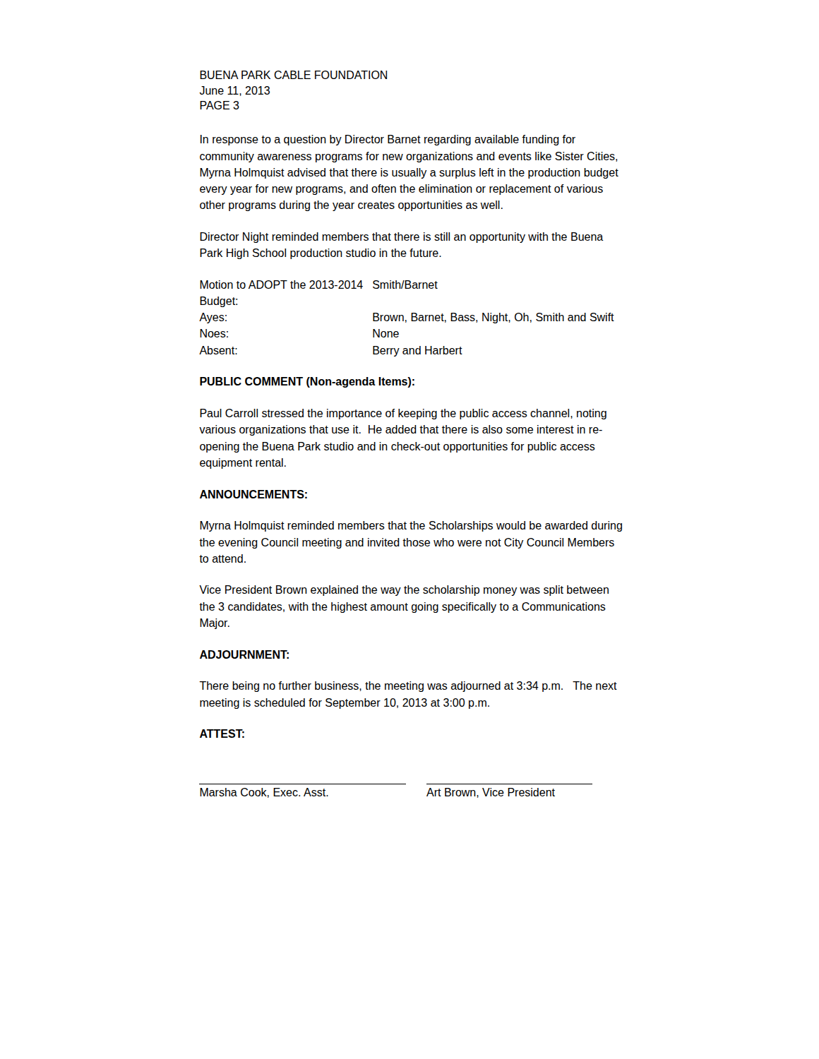BUENA PARK CABLE FOUNDATION
June 11, 2013
PAGE 3
In response to a question by Director Barnet regarding available funding for community awareness programs for new organizations and events like Sister Cities, Myrna Holmquist advised that there is usually a surplus left in the production budget every year for new programs, and often the elimination or replacement of various other programs during the year creates opportunities as well.
Director Night reminded members that there is still an opportunity with the Buena Park High School production studio in the future.
| Motion to ADOPT the 2013-2014 Budget: | Smith/Barnet |
| Ayes: | Brown, Barnet, Bass, Night, Oh, Smith and Swift |
| Noes: | None |
| Absent: | Berry and Harbert |
PUBLIC COMMENT (Non-agenda Items):
Paul Carroll stressed the importance of keeping the public access channel, noting various organizations that use it. He added that there is also some interest in re-opening the Buena Park studio and in check-out opportunities for public access equipment rental.
ANNOUNCEMENTS:
Myrna Holmquist reminded members that the Scholarships would be awarded during the evening Council meeting and invited those who were not City Council Members to attend.
Vice President Brown explained the way the scholarship money was split between the 3 candidates, with the highest amount going specifically to a Communications Major.
ADJOURNMENT:
There being no further business, the meeting was adjourned at 3:34 p.m. The next meeting is scheduled for September 10, 2013 at 3:00 p.m.
ATTEST:
| Marsha Cook, Exec. Asst. | Art Brown, Vice President |